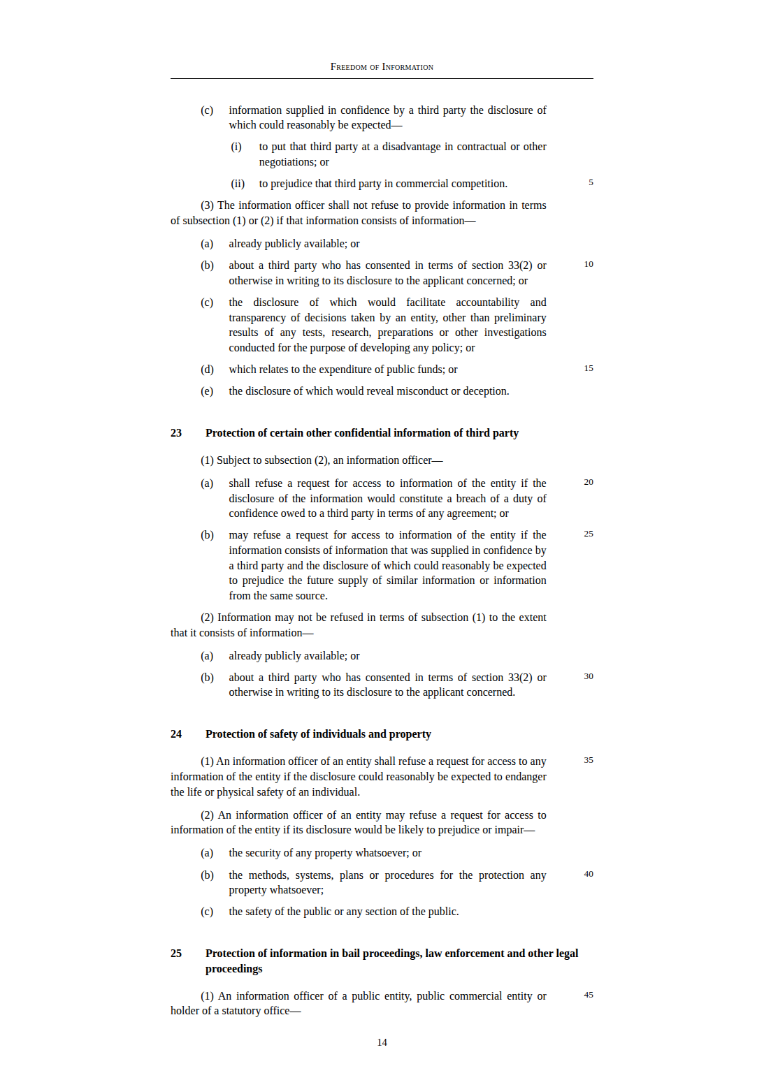Freedom of Information
(c)
information supplied in confidence by a third party the disclosure of which could reasonably be expected—
(i)
to put that third party at a disadvantage in contractual or other negotiations; or
(ii)
to prejudice that third party in commercial competition.
5
(3) The information officer shall not refuse to provide information in terms of subsection (1) or (2) if that information consists of information—
(a)
already publicly available; or
(b)
about a third party who has consented in terms of section 33(2) or otherwise in writing to its disclosure to the applicant concerned; or
10
(c)
the disclosure of which would facilitate accountability and transparency of decisions taken by an entity, other than preliminary results of any tests, research, preparations or other investigations conducted for the purpose of developing any policy; or
(d)
which relates to the expenditure of public funds; or
15
(e)
the disclosure of which would reveal misconduct or deception.
23 Protection of certain other confidential information of third party
(1) Subject to subsection (2), an information officer—
(a)
shall refuse a request for access to information of the entity if the disclosure of the information would constitute a breach of a duty of confidence owed to a third party in terms of any agreement; or
20
(b)
may refuse a request for access to information of the entity if the information consists of information that was supplied in confidence by a third party and the disclosure of which could reasonably be expected to prejudice the future supply of similar information or information from the same source.
25
(2) Information may not be refused in terms of subsection (1) to the extent that it consists of information—
(a)
already publicly available; or
(b)
about a third party who has consented in terms of section 33(2) or otherwise in writing to its disclosure to the applicant concerned.
30
24 Protection of safety of individuals and property
(1) An information officer of an entity shall refuse a request for access to any information of the entity if the disclosure could reasonably be expected to endanger the life or physical safety of an individual.
35
(2) An information officer of an entity may refuse a request for access to information of the entity if its disclosure would be likely to prejudice or impair—
(a)
the security of any property whatsoever; or
(b)
the methods, systems, plans or procedures for the protection any property whatsoever;
40
(c)
the safety of the public or any section of the public.
25 Protection of information in bail proceedings, law enforcement and other legal proceedings
(1) An information officer of a public entity, public commercial entity or holder of a statutory office—
45
14